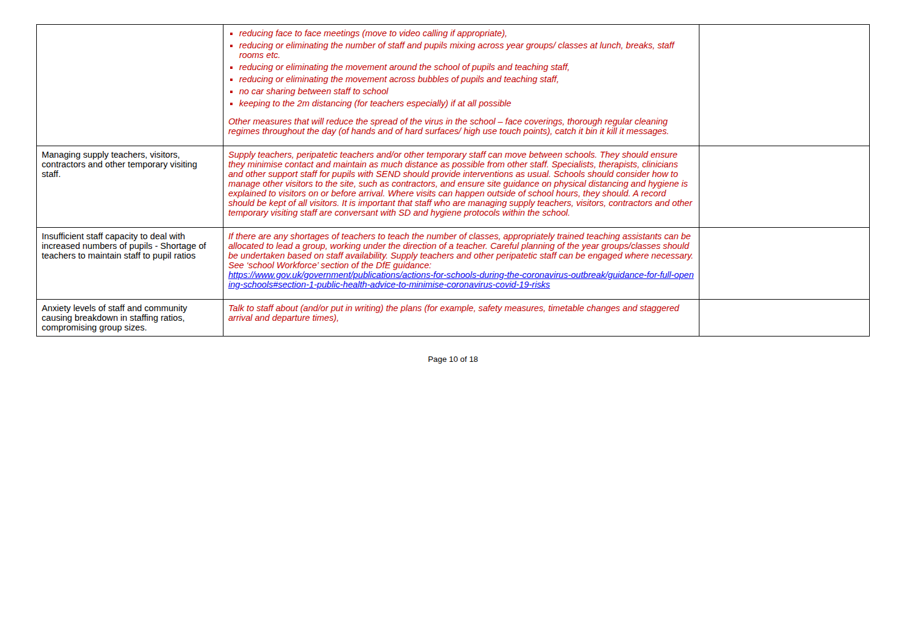| | reducing face to face meetings (move to video calling if appropriate), reducing or eliminating the number of staff and pupils mixing across year groups/ classes at lunch, breaks, staff rooms etc. reducing or eliminating the movement around the school of pupils and teaching staff, reducing or eliminating the movement across bubbles of pupils and teaching staff, no car sharing between staff to school keeping to the 2m distancing (for teachers especially) if at all possible Other measures that will reduce the spread of the virus in the school – face coverings, thorough regular cleaning regimes throughout the day (of hands and of hard surfaces/ high use touch points), catch it bin it kill it messages. | |
| Managing supply teachers, visitors, contractors and other temporary visiting staff. | Supply teachers, peripatetic teachers and/or other temporary staff can move between schools. They should ensure they minimise contact and maintain as much distance as possible from other staff. Specialists, therapists, clinicians and other support staff for pupils with SEND should provide interventions as usual. Schools should consider how to manage other visitors to the site, such as contractors, and ensure site guidance on physical distancing and hygiene is explained to visitors on or before arrival. Where visits can happen outside of school hours, they should. A record should be kept of all visitors. It is important that staff who are managing supply teachers, visitors, contractors and other temporary visiting staff are conversant with SD and hygiene protocols within the school. | |
| Insufficient staff capacity to deal with increased numbers of pupils - Shortage of teachers to maintain staff to pupil ratios | If there are any shortages of teachers to teach the number of classes, appropriately trained teaching assistants can be allocated to lead a group, working under the direction of a teacher. Careful planning of the year groups/classes should be undertaken based on staff availability. Supply teachers and other peripatetic staff can be engaged where necessary. See ‘school Workforce’ section of the DfE guidance: https://www.gov.uk/government/publications/actions-for-schools-during-the-coronavirus-outbreak/guidance-for-full-opening-schools#section-1-public-health-advice-to-minimise-coronavirus-covid-19-risks | |
| Anxiety levels of staff and community causing breakdown in staffing ratios, compromising group sizes. | Talk to staff about (and/or put in writing) the plans (for example, safety measures, timetable changes and staggered arrival and departure times), | |
Page 10 of 18